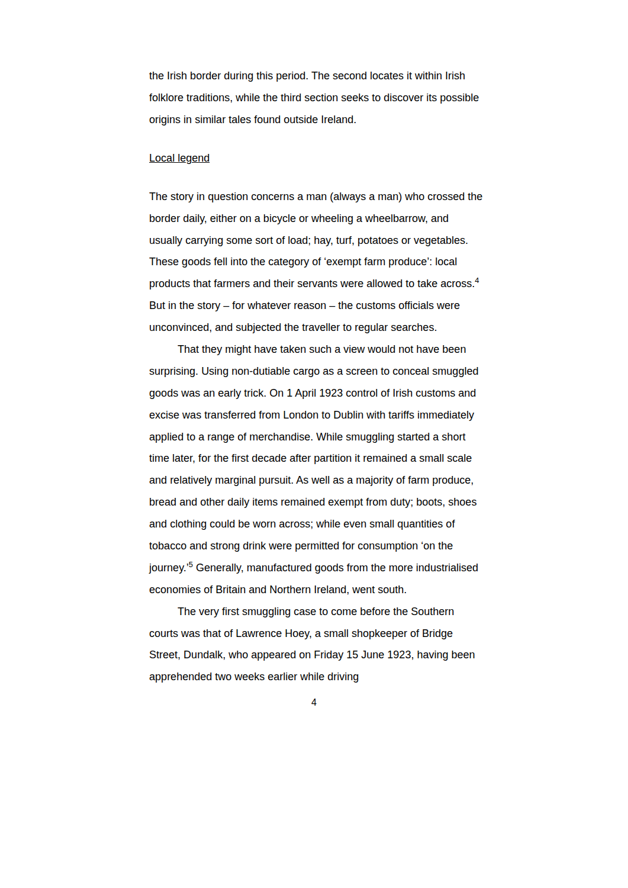the Irish border during this period. The second locates it within Irish folklore traditions, while the third section seeks to discover its possible origins in similar tales found outside Ireland.
Local legend
The story in question concerns a man (always a man) who crossed the border daily, either on a bicycle or wheeling a wheelbarrow, and usually carrying some sort of load; hay, turf, potatoes or vegetables. These goods fell into the category of ‘exempt farm produce’: local products that farmers and their servants were allowed to take across.4 But in the story – for whatever reason – the customs officials were unconvinced, and subjected the traveller to regular searches.
That they might have taken such a view would not have been surprising. Using non-dutiable cargo as a screen to conceal smuggled goods was an early trick. On 1 April 1923 control of Irish customs and excise was transferred from London to Dublin with tariffs immediately applied to a range of merchandise. While smuggling started a short time later, for the first decade after partition it remained a small scale and relatively marginal pursuit. As well as a majority of farm produce, bread and other daily items remained exempt from duty; boots, shoes and clothing could be worn across; while even small quantities of tobacco and strong drink were permitted for consumption ‘on the journey.’5 Generally, manufactured goods from the more industrialised economies of Britain and Northern Ireland, went south.
The very first smuggling case to come before the Southern courts was that of Lawrence Hoey, a small shopkeeper of Bridge Street, Dundalk, who appeared on Friday 15 June 1923, having been apprehended two weeks earlier while driving
4